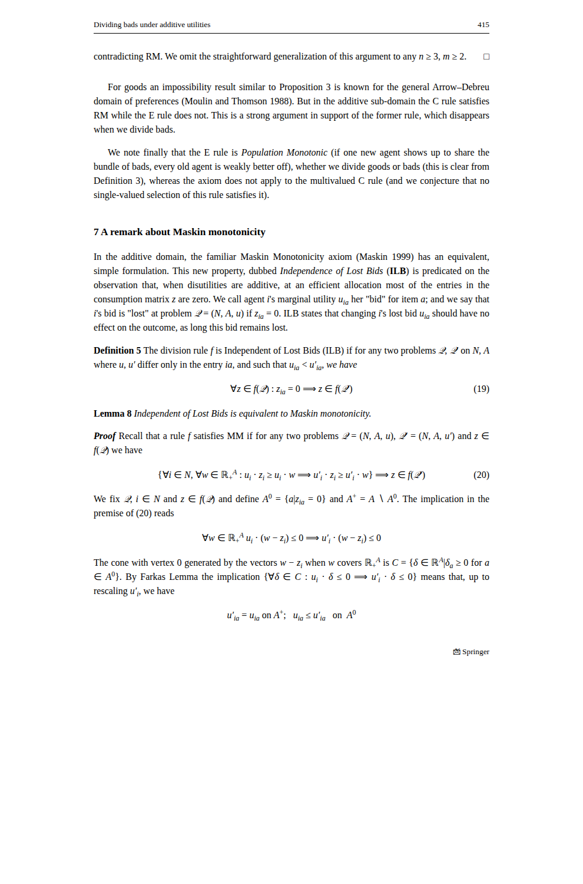Dividing bads under additive utilities 415
contradicting RM. We omit the straightforward generalization of this argument to any n ≥ 3, m ≥ 2. □
For goods an impossibility result similar to Proposition 3 is known for the general Arrow–Debreu domain of preferences (Moulin and Thomson 1988). But in the additive sub-domain the C rule satisfies RM while the E rule does not. This is a strong argument in support of the former rule, which disappears when we divide bads.
We note finally that the E rule is Population Monotonic (if one new agent shows up to share the bundle of bads, every old agent is weakly better off), whether we divide goods or bads (this is clear from Definition 3), whereas the axiom does not apply to the multivalued C rule (and we conjecture that no single-valued selection of this rule satisfies it).
7 A remark about Maskin monotonicity
In the additive domain, the familiar Maskin Monotonicity axiom (Maskin 1999) has an equivalent, simple formulation. This new property, dubbed Independence of Lost Bids (ILB) is predicated on the observation that, when disutilities are additive, at an efficient allocation most of the entries in the consumption matrix z are zero. We call agent i's marginal utility uia her "bid" for item a; and we say that i's bid is "lost" at problem 𝒬 = (N, A, u) if zia = 0. ILB states that changing i's lost bid uia should have no effect on the outcome, as long this bid remains lost.
Definition 5 The division rule f is Independent of Lost Bids (ILB) if for any two problems 𝒬, 𝒬′ on N, A where u, u′ differ only in the entry ia, and such that uia < u′ia, we have
∀z ∈ f(𝒬) : zia = 0 ⟹ z ∈ f(𝒬′) (19)
Lemma 8 Independent of Lost Bids is equivalent to Maskin monotonicity.
Proof Recall that a rule f satisfies MM if for any two problems 𝒬 = (N, A, u), 𝒬′ = (N, A, u′) and z ∈ f(𝒬) we have
{∀i ∈ N, ∀w ∈ ℝ+A : ui · zi ≥ ui · w ⟹ u′i · zi ≥ u′i · w} ⟹ z ∈ f(𝒬′) (20)
We fix 𝒬, i ∈ N and z ∈ f(𝒬) and define A0 = {a|zia = 0} and A+ = A ∖ A0. The implication in the premise of (20) reads
∀w ∈ ℝ+A ui · (w − zi) ≤ 0 ⟹ u′i · (w − zi) ≤ 0
The cone with vertex 0 generated by the vectors w − zi when w covers ℝ+A is C = {δ ∈ ℝA|δa ≥ 0 for a ∈ A0}. By Farkas Lemma the implication {∀δ ∈ C : ui · δ ≤ 0 ⟹ u′i · δ ≤ 0} means that, up to rescaling u′i, we have
u′ia = uia on A+; uia ≤ u′ia on A0
🖄 Springer